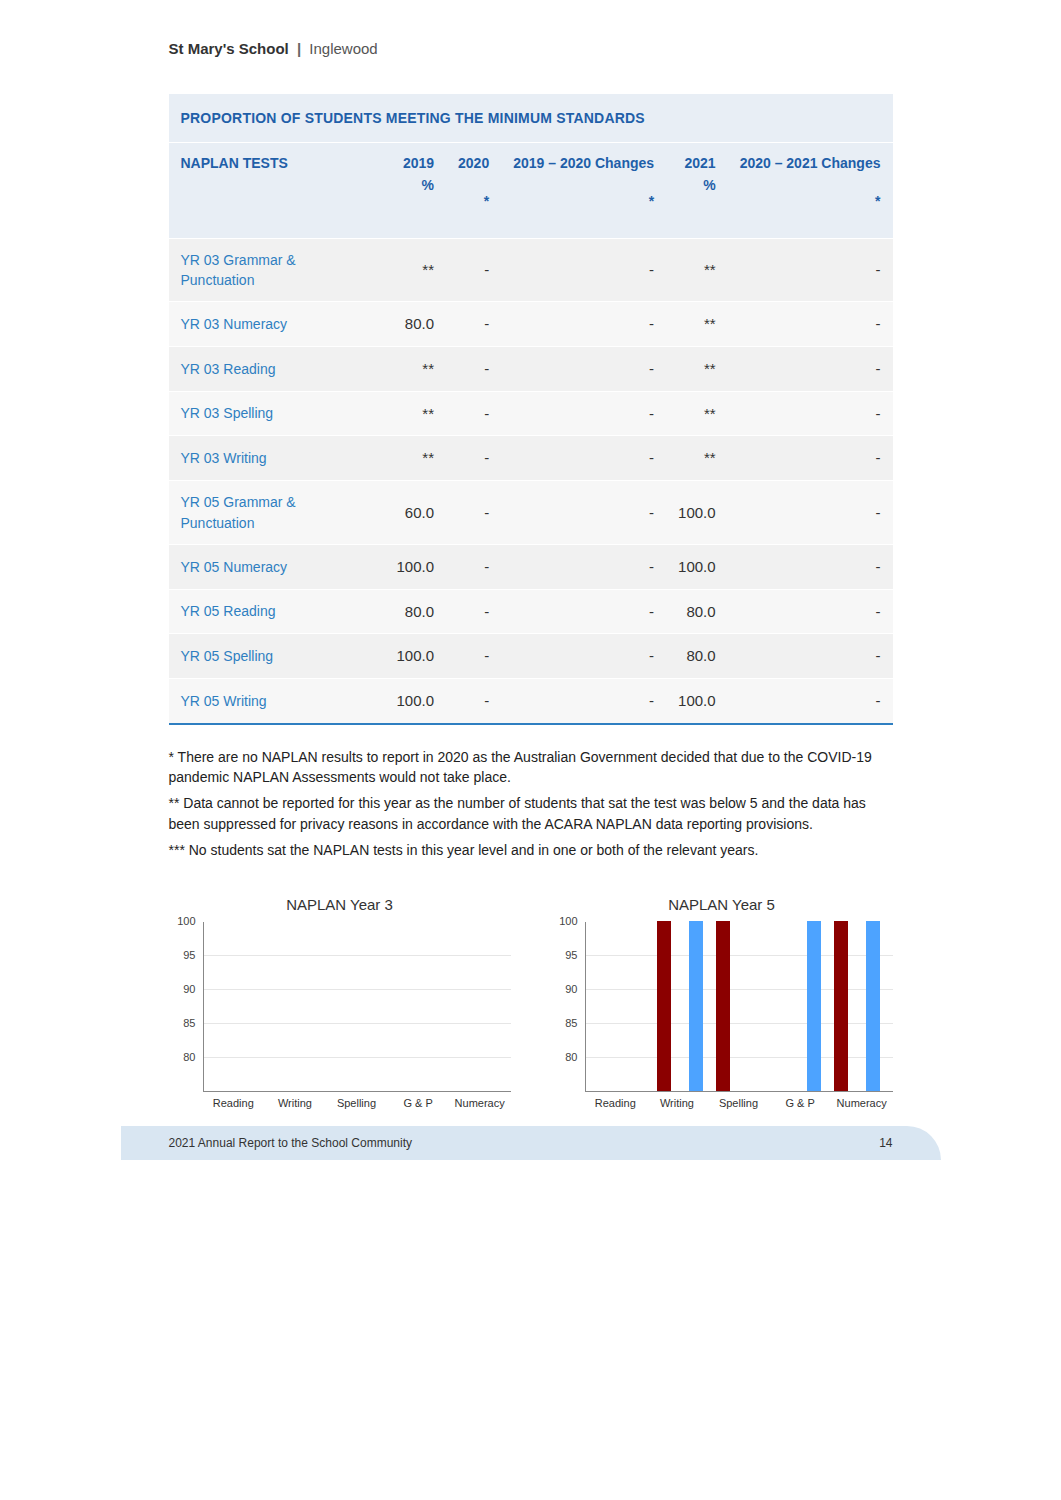St Mary's School | Inglewood
PROPORTION OF STUDENTS MEETING THE MINIMUM STANDARDS
| NAPLAN TESTS | 2019 % | 2020 * | 2019 – 2020 Changes * | 2021 % | 2020 – 2021 Changes * |
| --- | --- | --- | --- | --- | --- |
| YR 03 Grammar & Punctuation | ** | - | - | ** | - |
| YR 03 Numeracy | 80.0 | - | - | ** | - |
| YR 03 Reading | ** | - | - | ** | - |
| YR 03 Spelling | ** | - | - | ** | - |
| YR 03 Writing | ** | - | - | ** | - |
| YR 05 Grammar & Punctuation | 60.0 | - | - | 100.0 | - |
| YR 05 Numeracy | 100.0 | - | - | 100.0 | - |
| YR 05 Reading | 80.0 | - | - | 80.0 | - |
| YR 05 Spelling | 100.0 | - | - | 80.0 | - |
| YR 05 Writing | 100.0 | - | - | 100.0 | - |
* There are no NAPLAN results to report in 2020 as the Australian Government decided that due to the COVID-19 pandemic NAPLAN Assessments would not take place.
** Data cannot be reported for this year as the number of students that sat the test was below 5 and the data has been suppressed for privacy reasons in accordance with the ACARA NAPLAN data reporting provisions.
*** No students sat the NAPLAN tests in this year level and in one or both of the relevant years.
NAPLAN Year 3
100 95 90 85 80
Reading Writing Spelling G & P Numeracy
2019 2020 2021
NAPLAN Year 5
100 95 90 85 80
Reading Writing Spelling G & P Numeracy
2019 2020 2021
2021 Annual Report to the School Community
14